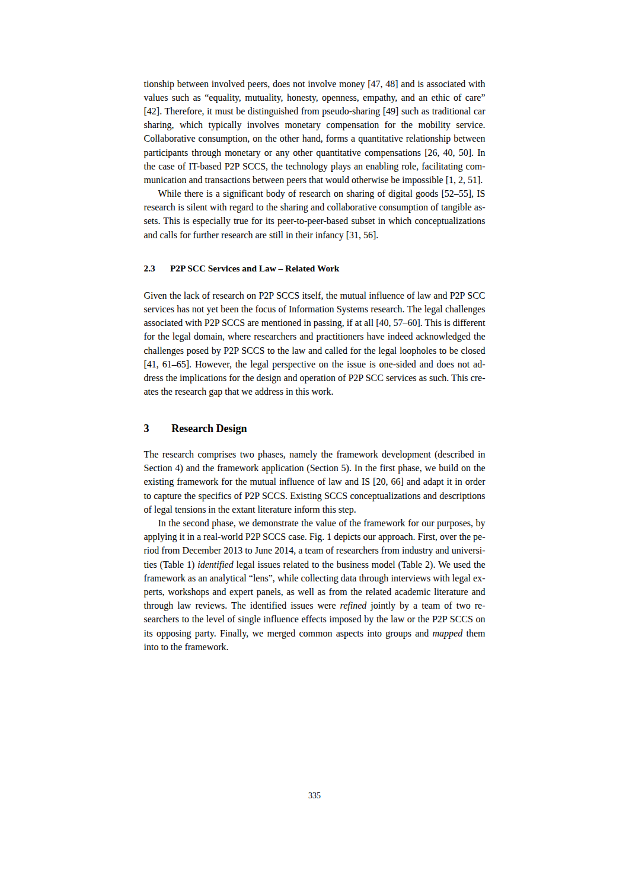tionship between involved peers, does not involve money [47, 48] and is associated with values such as “equality, mutuality, honesty, openness, empathy, and an ethic of care” [42]. Therefore, it must be distinguished from pseudo-sharing [49] such as traditional car sharing, which typically involves monetary compensation for the mobility service. Collaborative consumption, on the other hand, forms a quantitative relationship between participants through monetary or any other quantitative compensations [26, 40, 50]. In the case of IT-based P2P SCCS, the technology plays an enabling role, facilitating communication and transactions between peers that would otherwise be impossible [1, 2, 51].
While there is a significant body of research on sharing of digital goods [52–55], IS research is silent with regard to the sharing and collaborative consumption of tangible assets. This is especially true for its peer-to-peer-based subset in which conceptualizations and calls for further research are still in their infancy [31, 56].
2.3 P2P SCC Services and Law – Related Work
Given the lack of research on P2P SCCS itself, the mutual influence of law and P2P SCC services has not yet been the focus of Information Systems research. The legal challenges associated with P2P SCCS are mentioned in passing, if at all [40, 57–60]. This is different for the legal domain, where researchers and practitioners have indeed acknowledged the challenges posed by P2P SCCS to the law and called for the legal loopholes to be closed [41, 61–65]. However, the legal perspective on the issue is one-sided and does not address the implications for the design and operation of P2P SCC services as such. This creates the research gap that we address in this work.
3 Research Design
The research comprises two phases, namely the framework development (described in Section 4) and the framework application (Section 5). In the first phase, we build on the existing framework for the mutual influence of law and IS [20, 66] and adapt it in order to capture the specifics of P2P SCCS. Existing SCCS conceptualizations and descriptions of legal tensions in the extant literature inform this step.
In the second phase, we demonstrate the value of the framework for our purposes, by applying it in a real-world P2P SCCS case. Fig. 1 depicts our approach. First, over the period from December 2013 to June 2014, a team of researchers from industry and universities (Table 1) identified legal issues related to the business model (Table 2). We used the framework as an analytical “lens”, while collecting data through interviews with legal experts, workshops and expert panels, as well as from the related academic literature and through law reviews. The identified issues were refined jointly by a team of two researchers to the level of single influence effects imposed by the law or the P2P SCCS on its opposing party. Finally, we merged common aspects into groups and mapped them into to the framework.
335